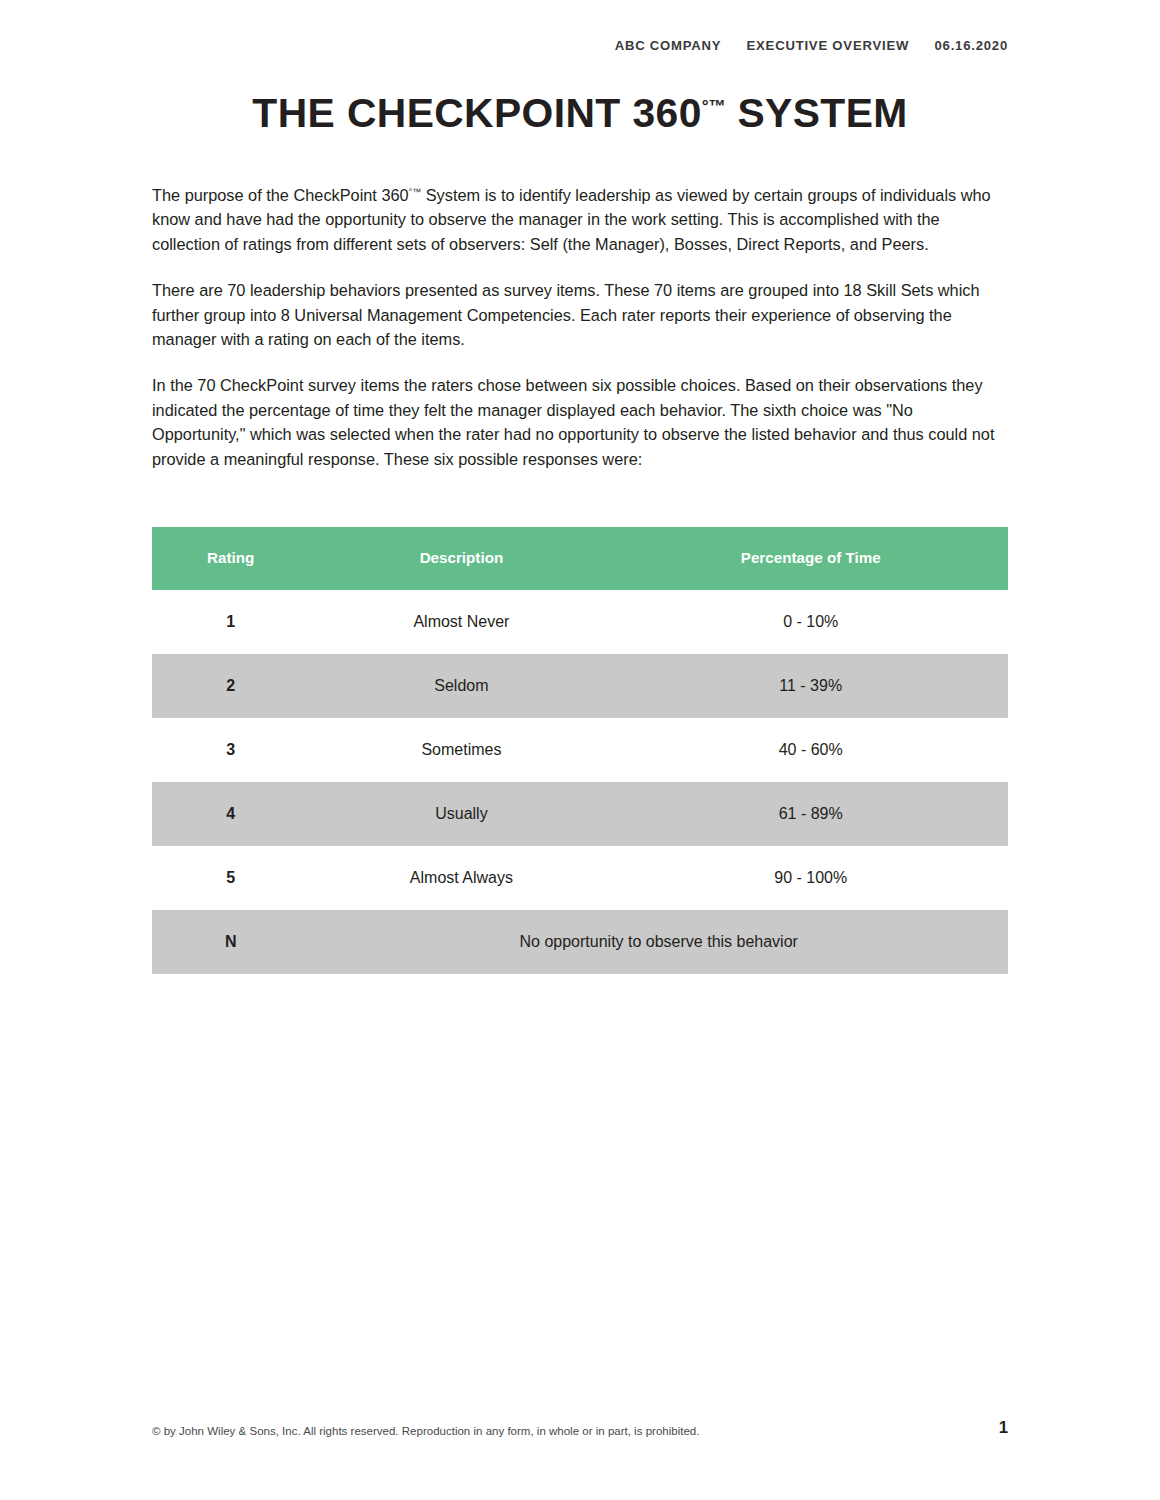ABC COMPANY EXECUTIVE OVERVIEW 06.16.2020
THE CHECKPOINT 360°™ SYSTEM
The purpose of the CheckPoint 360°™ System is to identify leadership as viewed by certain groups of individuals who know and have had the opportunity to observe the manager in the work setting. This is accomplished with the collection of ratings from different sets of observers: Self (the Manager), Bosses, Direct Reports, and Peers.
There are 70 leadership behaviors presented as survey items. These 70 items are grouped into 18 Skill Sets which further group into 8 Universal Management Competencies. Each rater reports their experience of observing the manager with a rating on each of the items.
In the 70 CheckPoint survey items the raters chose between six possible choices. Based on their observations they indicated the percentage of time they felt the manager displayed each behavior. The sixth choice was "No Opportunity," which was selected when the rater had no opportunity to observe the listed behavior and thus could not provide a meaningful response. These six possible responses were:
| Rating | Description | Percentage of Time |
| --- | --- | --- |
| 1 | Almost Never | 0 - 10% |
| 2 | Seldom | 11 - 39% |
| 3 | Sometimes | 40 - 60% |
| 4 | Usually | 61 - 89% |
| 5 | Almost Always | 90 - 100% |
| N | No opportunity to observe this behavior |
© by John Wiley & Sons, Inc. All rights reserved. Reproduction in any form, in whole or in part, is prohibited.
1